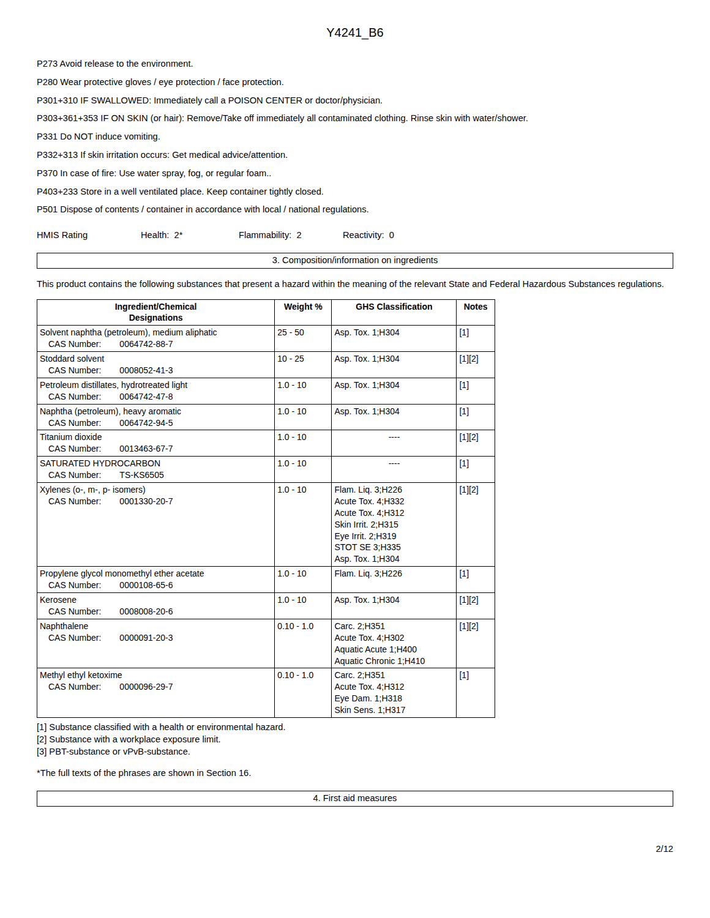Y4241_B6
P273 Avoid release to the environment.
P280 Wear protective gloves / eye protection / face protection.
P301+310 IF SWALLOWED: Immediately call a POISON CENTER or doctor/physician.
P303+361+353 IF ON SKIN (or hair): Remove/Take off immediately all contaminated clothing. Rinse skin with water/shower.
P331 Do NOT induce vomiting.
P332+313 If skin irritation occurs: Get medical advice/attention.
P370 In case of fire: Use water spray, fog, or regular foam..
P403+233 Store in a well ventilated place. Keep container tightly closed.
P501 Dispose of contents / container in accordance with local / national regulations.
HMIS Rating Health: 2* Flammability: 2 Reactivity: 0
3. Composition/information on ingredients
This product contains the following substances that present a hazard within the meaning of the relevant State and Federal Hazardous Substances regulations.
| Ingredient/Chemical Designations | Weight % | GHS Classification | Notes |
| --- | --- | --- | --- |
| Solvent naphtha (petroleum), medium aliphatic CAS Number: 0064742-88-7 | 25 - 50 | Asp. Tox. 1;H304 | [1] |
| Stoddard solvent CAS Number: 0008052-41-3 | 10 - 25 | Asp. Tox. 1;H304 | [1][2] |
| Petroleum distillates, hydrotreated light CAS Number: 0064742-47-8 | 1.0 - 10 | Asp. Tox. 1;H304 | [1] |
| Naphtha (petroleum), heavy aromatic CAS Number: 0064742-94-5 | 1.0 - 10 | Asp. Tox. 1;H304 | [1] |
| Titanium dioxide CAS Number: 0013463-67-7 | 1.0 - 10 | ---- | [1][2] |
| SATURATED HYDROCARBON CAS Number: TS-KS6505 | 1.0 - 10 | ---- | [1] |
| Xylenes (o-, m-, p- isomers) CAS Number: 0001330-20-7 | 1.0 - 10 | Flam. Liq. 3;H226 Acute Tox. 4;H332 Acute Tox. 4;H312 Skin Irrit. 2;H315 Eye Irrit. 2;H319 STOT SE 3;H335 Asp. Tox. 1;H304 | [1][2] |
| Propylene glycol monomethyl ether acetate CAS Number: 0000108-65-6 | 1.0 - 10 | Flam. Liq. 3;H226 | [1] |
| Kerosene CAS Number: 0008008-20-6 | 1.0 - 10 | Asp. Tox. 1;H304 | [1][2] |
| Naphthalene CAS Number: 0000091-20-3 | 0.10 - 1.0 | Carc. 2;H351 Acute Tox. 4;H302 Aquatic Acute 1;H400 Aquatic Chronic 1;H410 | [1][2] |
| Methyl ethyl ketoxime CAS Number: 0000096-29-7 | 0.10 - 1.0 | Carc. 2;H351 Acute Tox. 4;H312 Eye Dam. 1;H318 Skin Sens. 1;H317 | [1] |
[1] Substance classified with a health or environmental hazard.
[2] Substance with a workplace exposure limit.
[3] PBT-substance or vPvB-substance.
*The full texts of the phrases are shown in Section 16.
4. First aid measures
2/12